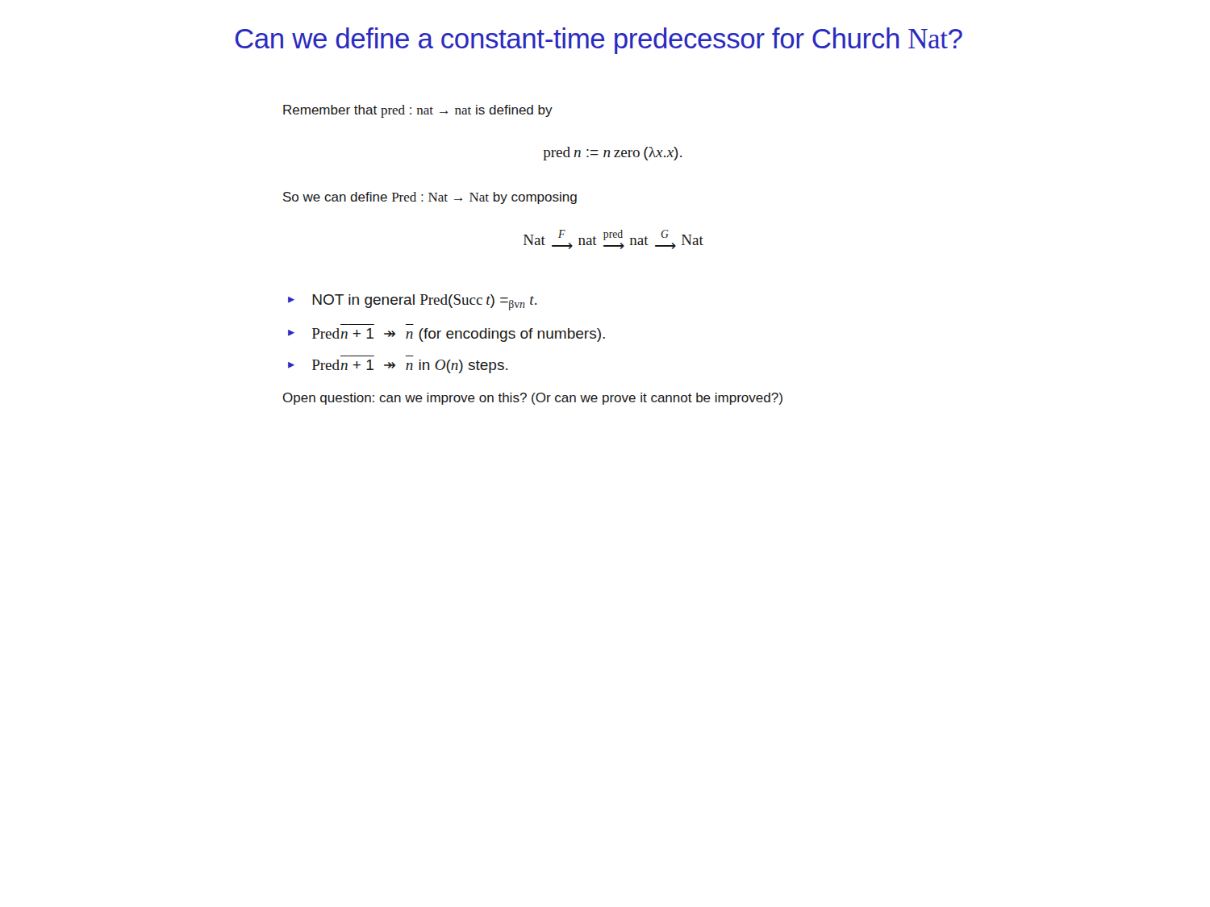Can we define a constant-time predecessor for Church Nat?
Remember that pred : nat → nat is defined by
pred n := n zero (λx.x).
So we can define Pred : Nat → Nat by composing
Nat F ⟶ nat pred ⟶ nat G ⟶ Nat
NOT in general Pred(Succ t) =βv n t.
Pred n + 1 ↠ n (for encodings of numbers).
Pred n + 1 ↠ n in O(n) steps.
Open question: can we improve on this? (Or can we prove it cannot be improved?)